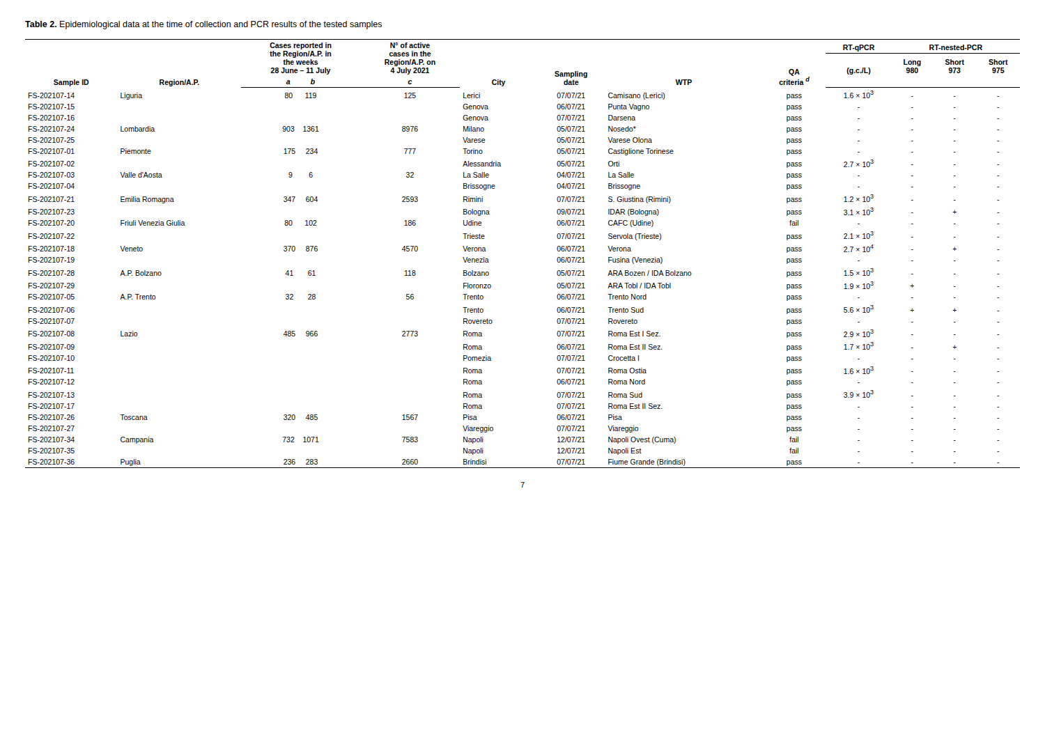Table 2. Epidemiological data at the time of collection and PCR results of the tested samples
| Sample ID | Region/A.P. | Cases reported in the Region/A.P. in the weeks 28 June – 11 July | N° of active cases in the Region/A.P. on 4 July 2021 | City | Sampling date | WTP | QA criteria d | RT-qPCR | RT-nested-PCR |
| --- | --- | --- | --- | --- | --- | --- | --- | --- | --- |
| (g.c./L) | Long 980 | Short 973 | Short 975 |
| a b | c | | | | |
| FS-202107-14 | Liguria | 80 119 | 125 | Lerici | 07/07/21 | Camisano (Lerici) | pass | 1.6 × 10 3 | - | - | - |
| FS-202107-15 | | | | Genova | 06/07/21 | Punta Vagno | pass | - | - | - | - |
| FS-202107-16 | | | | Genova | 07/07/21 | Darsena | pass | - | - | - | - |
| FS-202107-24 | Lombardia | 903 1361 | 8976 | Milano | 05/07/21 | Nosedo* | pass | - | - | - | - |
| FS-202107-25 | | | | Varese | 05/07/21 | Varese Olona | pass | - | - | - | - |
| FS-202107-01 | Piemonte | 175 234 | 777 | Torino | 05/07/21 | Castiglione Torinese | pass | - | - | - | - |
| FS-202107-02 | | | | Alessandria | 05/07/21 | Orti | pass | 2.7 × 10 3 | - | - | - |
| FS-202107-03 | Valle d'Aosta | 9 6 | 32 | La Salle | 04/07/21 | La Salle | pass | - | - | - | - |
| FS-202107-04 | | | | Brissogne | 04/07/21 | Brissogne | pass | - | - | - | - |
| FS-202107-21 | Emilia Romagna | 347 604 | 2593 | Rimini | 07/07/21 | S. Giustina (Rimini) | pass | 1.2 × 10 3 | - | - | - |
| FS-202107-23 | | | | Bologna | 09/07/21 | IDAR (Bologna) | pass | 3.1 × 10 3 | - | + | - |
| FS-202107-20 | Friuli Venezia Giulia | 80 102 | 186 | Udine | 06/07/21 | CAFC (Udine) | fail | - | - | - | - |
| FS-202107-22 | | | | Trieste | 07/07/21 | Servola (Trieste) | pass | 2.1 × 10 3 | - | - | - |
| FS-202107-18 | Veneto | 370 876 | 4570 | Verona | 06/07/21 | Verona | pass | 2.7 × 10 4 | - | + | - |
| FS-202107-19 | | | | Venezia | 06/07/21 | Fusina (Venezia) | pass | - | - | - | - |
| FS-202107-28 | A.P. Bolzano | 41 61 | 118 | Bolzano | 05/07/21 | ARA Bozen / IDA Bolzano | pass | 1.5 × 10 3 | - | - | - |
| FS-202107-29 | | | | Floronzo | 05/07/21 | ARA Tobl / IDA Tobl | pass | 1.9 × 10 3 | + | - | - |
| FS-202107-05 | A.P. Trento | 32 28 | 56 | Trento | 06/07/21 | Trento Nord | pass | - | - | - | - |
| FS-202107-06 | | | | Trento | 06/07/21 | Trento Sud | pass | 5.6 × 10 3 | + | + | - |
| FS-202107-07 | | | | Rovereto | 07/07/21 | Rovereto | pass | - | - | - | - |
| FS-202107-08 | Lazio | 485 966 | 2773 | Roma | 07/07/21 | Roma Est I Sez. | pass | 2.9 × 10 3 | - | - | - |
| FS-202107-09 | | | | Roma | 06/07/21 | Roma Est II Sez. | pass | 1.7 × 10 3 | - | + | - |
| FS-202107-10 | | | | Pomezia | 07/07/21 | Crocetta I | pass | - | - | - | - |
| FS-202107-11 | | | | Roma | 07/07/21 | Roma Ostia | pass | 1.6 × 10 3 | - | - | - |
| FS-202107-12 | | | | Roma | 06/07/21 | Roma Nord | pass | - | - | - | - |
| FS-202107-13 | | | | Roma | 07/07/21 | Roma Sud | pass | 3.9 × 10 3 | - | - | - |
| FS-202107-17 | | | | Roma | 07/07/21 | Roma Est II Sez. | pass | - | - | - | - |
| FS-202107-26 | Toscana | 320 485 | 1567 | Pisa | 06/07/21 | Pisa | pass | - | - | - | - |
| FS-202107-27 | | | | Viareggio | 07/07/21 | Viareggio | pass | - | - | - | - |
| FS-202107-34 | Campania | 732 1071 | 7583 | Napoli | 12/07/21 | Napoli Ovest (Cuma) | fail | - | - | - | - |
| FS-202107-35 | | | | Napoli | 12/07/21 | Napoli Est | fail | - | - | - | - |
| FS-202107-36 | Puglia | 236 283 | 2660 | Brindisi | 07/07/21 | Fiume Grande (Brindisi) | pass | - | - | - | - |
7